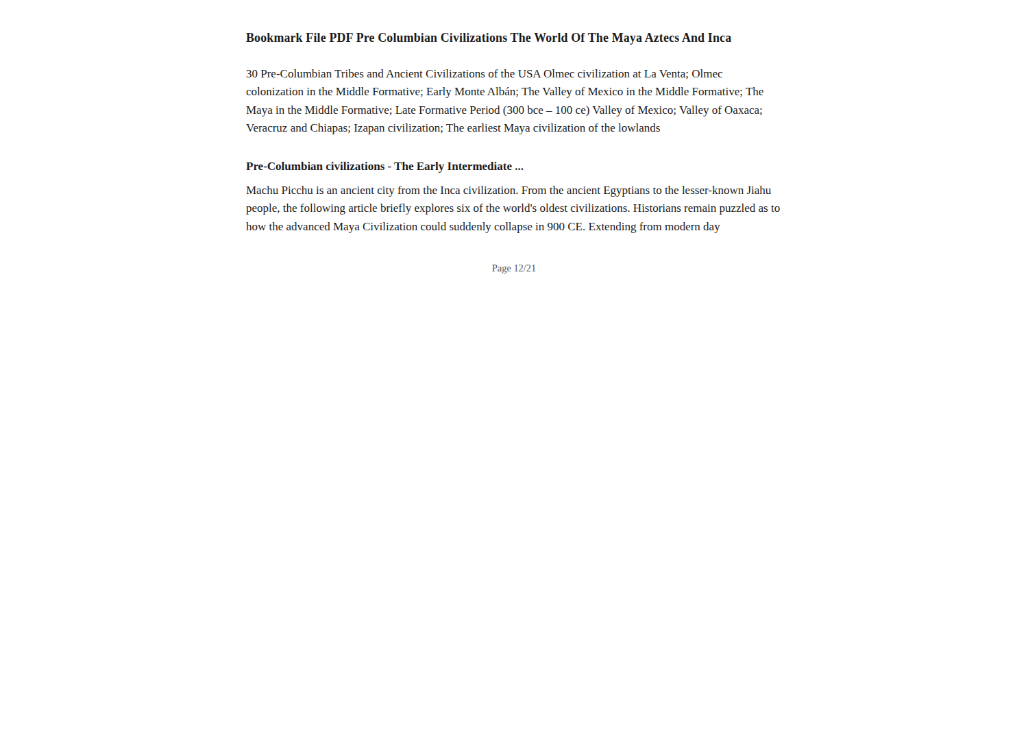Bookmark File PDF Pre Columbian Civilizations The World Of The Maya Aztecs And Inca
30 Pre-Columbian Tribes and Ancient Civilizations of the USA Olmec civilization at La Venta; Olmec colonization in the Middle Formative; Early Monte Albán; The Valley of Mexico in the Middle Formative; The Maya in the Middle Formative; Late Formative Period (300 bce – 100 ce) Valley of Mexico; Valley of Oaxaca; Veracruz and Chiapas; Izapan civilization; The earliest Maya civilization of the lowlands
Pre-Columbian civilizations - The Early Intermediate ...
Machu Picchu is an ancient city from the Inca civilization. From the ancient Egyptians to the lesser-known Jiahu people, the following article briefly explores six of the world's oldest civilizations. Historians remain puzzled as to how the advanced Maya Civilization could suddenly collapse in 900 CE. Extending from modern day
Page 12/21